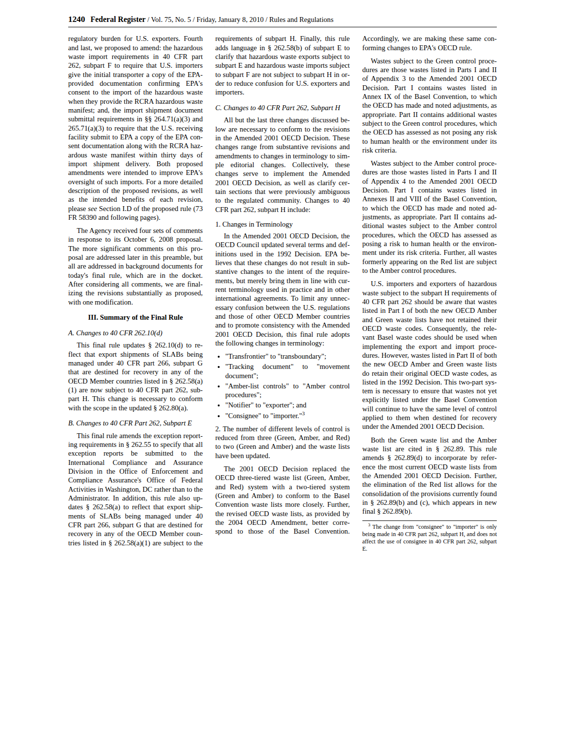1240 Federal Register / Vol. 75, No. 5 / Friday, January 8, 2010 / Rules and Regulations
regulatory burden for U.S. exporters. Fourth and last, we proposed to amend: the hazardous waste import requirements in 40 CFR part 262, subpart F to require that U.S. importers give the initial transporter a copy of the EPA-provided documentation confirming EPA's consent to the import of the hazardous waste when they provide the RCRA hazardous waste manifest; and, the import shipment document submittal requirements in §§ 264.71(a)(3) and 265.71(a)(3) to require that the U.S. receiving facility submit to EPA a copy of the EPA consent documentation along with the RCRA hazardous waste manifest within thirty days of import shipment delivery. Both proposed amendments were intended to improve EPA's oversight of such imports. For a more detailed description of the proposed revisions, as well as the intended benefits of each revision, please see Section I.D of the proposed rule (73 FR 58390 and following pages).
The Agency received four sets of comments in response to its October 6, 2008 proposal. The more significant comments on this proposal are addressed later in this preamble, but all are addressed in background documents for today's final rule, which are in the docket. After considering all comments, we are finalizing the revisions substantially as proposed, with one modification.
III. Summary of the Final Rule
A. Changes to 40 CFR 262.10(d)
This final rule updates § 262.10(d) to reflect that export shipments of SLABs being managed under 40 CFR part 266, subpart G that are destined for recovery in any of the OECD Member countries listed in § 262.58(a)(1) are now subject to 40 CFR part 262, subpart H. This change is necessary to conform with the scope in the updated § 262.80(a).
B. Changes to 40 CFR Part 262, Subpart E
This final rule amends the exception reporting requirements in § 262.55 to specify that all exception reports be submitted to the International Compliance and Assurance Division in the Office of Enforcement and Compliance Assurance's Office of Federal Activities in Washington, DC rather than to the Administrator. In addition, this rule also updates § 262.58(a) to reflect that export shipments of SLABs being managed under 40 CFR part 266, subpart G that are destined for recovery in any of the OECD Member countries listed in § 262.58(a)(1) are subject to the requirements of subpart H. Finally, this rule adds language in § 262.58(b) of subpart E to clarify that hazardous waste exports subject to subpart E and hazardous waste imports subject to subpart F are not subject to subpart H in order to reduce confusion for U.S. exporters and importers.
C. Changes to 40 CFR Part 262, Subpart H
All but the last three changes discussed below are necessary to conform to the revisions in the Amended 2001 OECD Decision. These changes range from substantive revisions and amendments to changes in terminology to simple editorial changes. Collectively, these changes serve to implement the Amended 2001 OECD Decision, as well as clarify certain sections that were previously ambiguous to the regulated community. Changes to 40 CFR part 262, subpart H include:
1. Changes in Terminology
In the Amended 2001 OECD Decision, the OECD Council updated several terms and definitions used in the 1992 Decision. EPA believes that these changes do not result in substantive changes to the intent of the requirements, but merely bring them in line with current terminology used in practice and in other international agreements. To limit any unnecessary confusion between the U.S. regulations and those of other OECD Member countries and to promote consistency with the Amended 2001 OECD Decision, this final rule adopts the following changes in terminology:
"Transfrontier" to "transboundary";
"Tracking document" to "movement document";
"Amber-list controls" to "Amber control procedures";
"Notifier" to "exporter"; and
"Consignee" to "importer."3
2. The number of different levels of control is reduced from three (Green, Amber, and Red) to two (Green and Amber) and the waste lists have been updated.
The 2001 OECD Decision replaced the OECD three-tiered waste list (Green, Amber, and Red) system with a two-tiered system (Green and Amber) to conform to the Basel Convention waste lists more closely. Further, the revised OECD waste lists, as provided by the 2004 OECD Amendment, better correspond to those of the Basel Convention. Accordingly, we are making these same conforming changes to EPA's OECD rule.
Wastes subject to the Green control procedures are those wastes listed in Parts I and II of Appendix 3 to the Amended 2001 OECD Decision. Part I contains wastes listed in Annex IX of the Basel Convention, to which the OECD has made and noted adjustments, as appropriate. Part II contains additional wastes subject to the Green control procedures, which the OECD has assessed as not posing any risk to human health or the environment under its risk criteria.
Wastes subject to the Amber control procedures are those wastes listed in Parts I and II of Appendix 4 to the Amended 2001 OECD Decision. Part I contains wastes listed in Annexes II and VIII of the Basel Convention, to which the OECD has made and noted adjustments, as appropriate. Part II contains additional wastes subject to the Amber control procedures, which the OECD has assessed as posing a risk to human health or the environment under its risk criteria. Further, all wastes formerly appearing on the Red list are subject to the Amber control procedures.
U.S. importers and exporters of hazardous waste subject to the subpart H requirements of 40 CFR part 262 should be aware that wastes listed in Part I of both the new OECD Amber and Green waste lists have not retained their OECD waste codes. Consequently, the relevant Basel waste codes should be used when implementing the export and import procedures. However, wastes listed in Part II of both the new OECD Amber and Green waste lists do retain their original OECD waste codes, as listed in the 1992 Decision. This two-part system is necessary to ensure that wastes not yet explicitly listed under the Basel Convention will continue to have the same level of control applied to them when destined for recovery under the Amended 2001 OECD Decision.
Both the Green waste list and the Amber waste list are cited in § 262.89. This rule amends § 262.89(d) to incorporate by reference the most current OECD waste lists from the Amended 2001 OECD Decision. Further, the elimination of the Red list allows for the consolidation of the provisions currently found in § 262.89(b) and (c), which appears in new final § 262.89(b).
3 The change from "consignee" to "importer" is only being made in 40 CFR part 262, subpart H, and does not affect the use of consignee in 40 CFR part 262, subpart E.